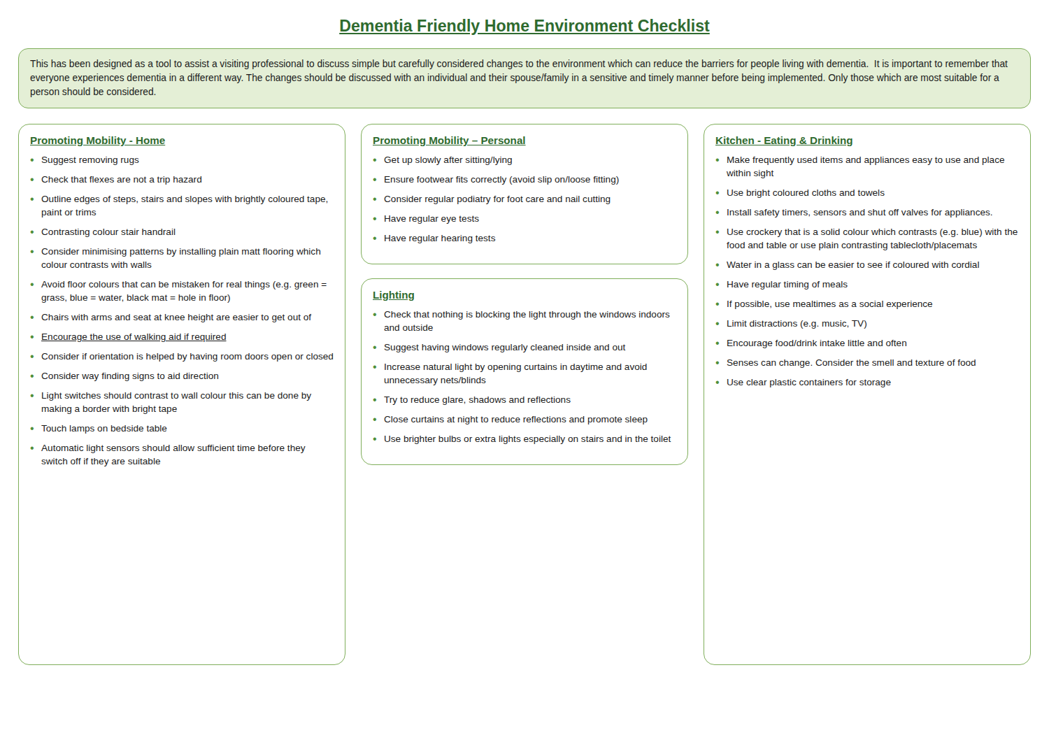Dementia Friendly Home Environment Checklist
This has been designed as a tool to assist a visiting professional to discuss simple but carefully considered changes to the environment which can reduce the barriers for people living with dementia. It is important to remember that everyone experiences dementia in a different way. The changes should be discussed with an individual and their spouse/family in a sensitive and timely manner before being implemented. Only those which are most suitable for a person should be considered.
Promoting Mobility - Home
Suggest removing rugs
Check that flexes are not a trip hazard
Outline edges of steps, stairs and slopes with brightly coloured tape, paint or trims
Contrasting colour stair handrail
Consider minimising patterns by installing plain matt flooring which colour contrasts with walls
Avoid floor colours that can be mistaken for real things (e.g. green = grass, blue = water, black mat = hole in floor)
Chairs with arms and seat at knee height are easier to get out of
Encourage the use of walking aid if required
Consider if orientation is helped by having room doors open or closed
Consider way finding signs to aid direction
Light switches should contrast to wall colour this can be done by making a border with bright tape
Touch lamps on bedside table
Automatic light sensors should allow sufficient time before they switch off if they are suitable
Promoting Mobility – Personal
Get up slowly after sitting/lying
Ensure footwear fits correctly (avoid slip on/loose fitting)
Consider regular podiatry for foot care and nail cutting
Have regular eye tests
Have regular hearing tests
Lighting
Check that nothing is blocking the light through the windows indoors and outside
Suggest having windows regularly cleaned inside and out
Increase natural light by opening curtains in daytime and avoid unnecessary nets/blinds
Try to reduce glare, shadows and reflections
Close curtains at night to reduce reflections and promote sleep
Use brighter bulbs or extra lights especially on stairs and in the toilet
Kitchen - Eating & Drinking
Make frequently used items and appliances easy to use and place within sight
Use bright coloured cloths and towels
Install safety timers, sensors and shut off valves for appliances.
Use crockery that is a solid colour which contrasts (e.g. blue) with the food and table or use plain contrasting tablecloth/placemats
Water in a glass can be easier to see if coloured with cordial
Have regular timing of meals
If possible, use mealtimes as a social experience
Limit distractions (e.g. music, TV)
Encourage food/drink intake little and often
Senses can change. Consider the smell and texture of food
Use clear plastic containers for storage